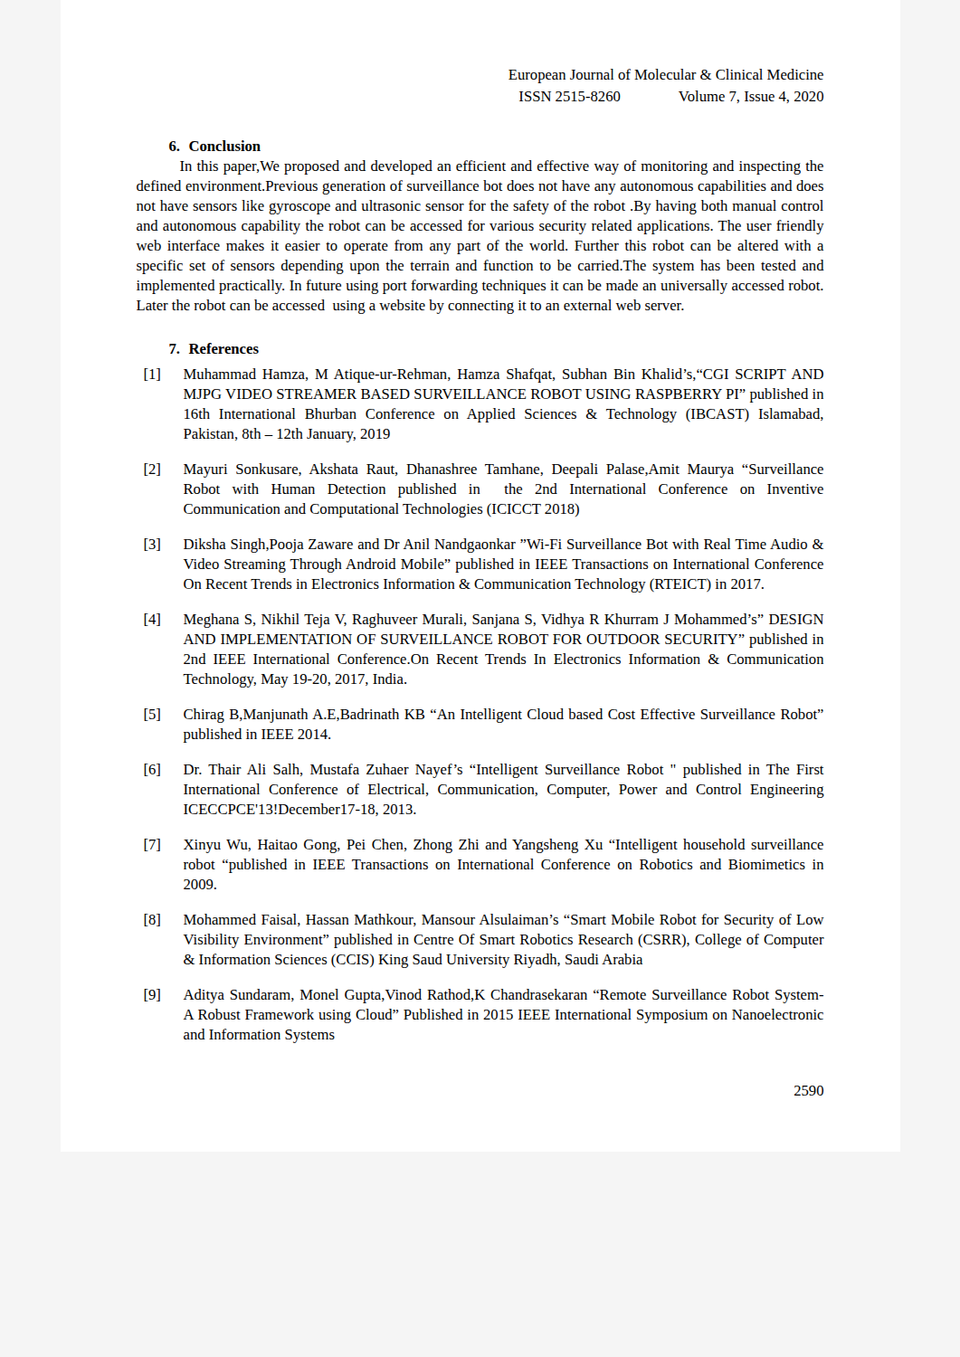European Journal of Molecular & Clinical Medicine ISSN 2515-8260Volume 7, Issue 4, 2020
6. Conclusion
In this paper,We proposed and developed an efficient and effective way of monitoring and inspecting the defined environment.Previous generation of surveillance bot does not have any autonomous capabilities and does not have sensors like gyroscope and ultrasonic sensor for the safety of the robot .By having both manual control and autonomous capability the robot can be accessed for various security related applications. The user friendly web interface makes it easier to operate from any part of the world. Further this robot can be altered with a specific set of sensors depending upon the terrain and function to be carried.The system has been tested and implemented practically. In future using port forwarding techniques it can be made an universally accessed robot. Later the robot can be accessed using a website by connecting it to an external web server.
7. References
[1] Muhammad Hamza, M Atique-ur-Rehman, Hamza Shafqat, Subhan Bin Khalid’s,“CGI SCRIPT AND MJPG VIDEO STREAMER BASED SURVEILLANCE ROBOT USING RASPBERRY PI” published in 16th International Bhurban Conference on Applied Sciences & Technology (IBCAST) Islamabad, Pakistan, 8th – 12th January, 2019
[2] Mayuri Sonkusare, Akshata Raut, Dhanashree Tamhane, Deepali Palase,Amit Maurya “Surveillance Robot with Human Detection published in the 2nd International Conference on Inventive Communication and Computational Technologies (ICICCT 2018)
[3] Diksha Singh,Pooja Zaware and Dr Anil Nandgaonkar ”Wi-Fi Surveillance Bot with Real Time Audio & Video Streaming Through Android Mobile” published in IEEE Transactions on International Conference On Recent Trends in Electronics Information & Communication Technology (RTEICT) in 2017.
[4] Meghana S, Nikhil Teja V, Raghuveer Murali, Sanjana S, Vidhya R Khurram J Mohammed’s” DESIGN AND IMPLEMENTATION OF SURVEILLANCE ROBOT FOR OUTDOOR SECURITY” published in 2nd IEEE International Conference.On Recent Trends In Electronics Information & Communication Technology, May 19-20, 2017, India.
[5] Chirag B,Manjunath A.E,Badrinath KB “An Intelligent Cloud based Cost Effective Surveillance Robot” published in IEEE 2014.
[6] Dr. Thair Ali Salh, Mustafa Zuhaer Nayef’s “Intelligent Surveillance Robot " published in The First International Conference of Electrical, Communication, Computer, Power and Control Engineering ICECCPCE'13!December17-18, 2013.
[7] Xinyu Wu, Haitao Gong, Pei Chen, Zhong Zhi and Yangsheng Xu “Intelligent household surveillance robot “published in IEEE Transactions on International Conference on Robotics and Biomimetics in 2009.
[8] Mohammed Faisal, Hassan Mathkour, Mansour Alsulaiman’s “Smart Mobile Robot for Security of Low Visibility Environment” published in Centre Of Smart Robotics Research (CSRR), College of Computer & Information Sciences (CCIS) King Saud University Riyadh, Saudi Arabia
[9] Aditya Sundaram, Monel Gupta,Vinod Rathod,K Chandrasekaran “Remote Surveillance Robot System- A Robust Framework using Cloud” Published in 2015 IEEE International Symposium on Nanoelectronic and Information Systems
2590